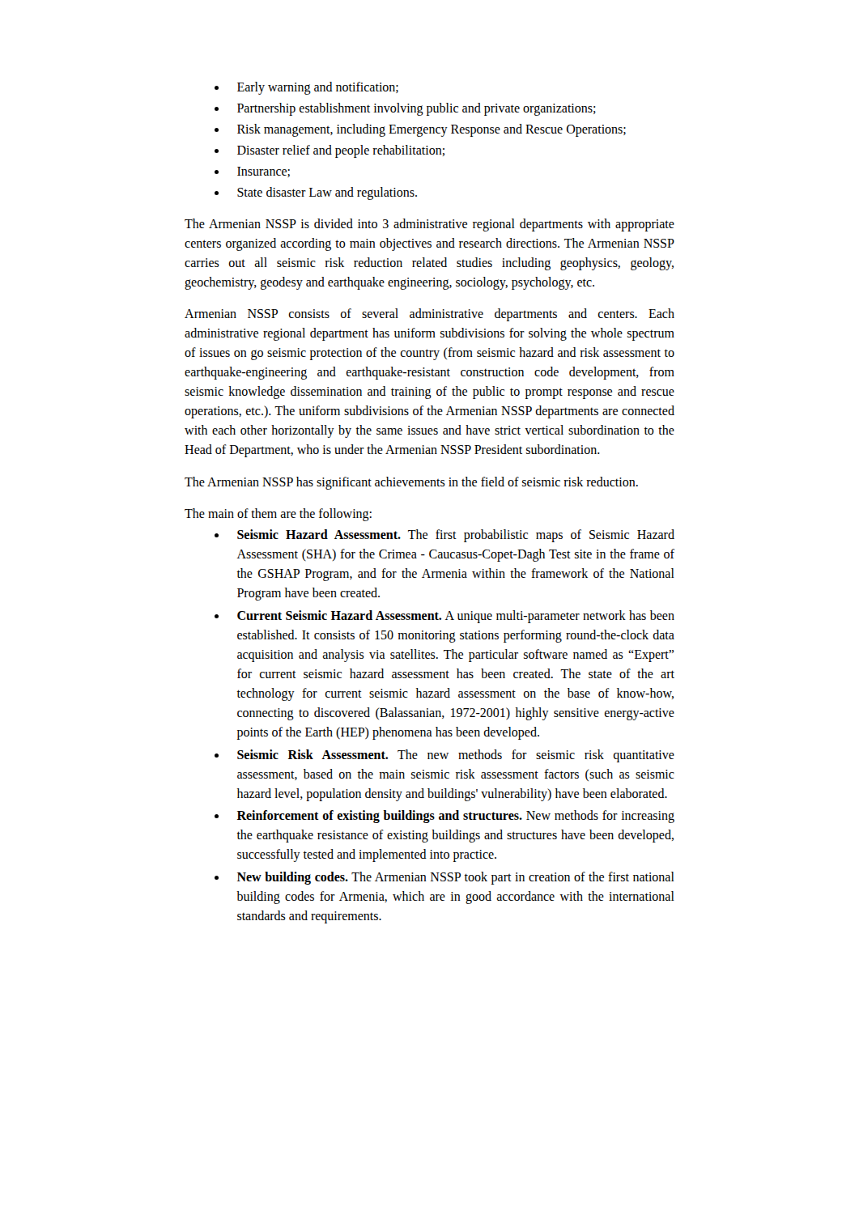Early warning and notification;
Partnership establishment involving public and private organizations;
Risk management, including Emergency Response and Rescue Operations;
Disaster relief and people rehabilitation;
Insurance;
State disaster Law and regulations.
The Armenian NSSP is divided into 3 administrative regional departments with appropriate centers organized according to main objectives and research directions. The Armenian NSSP carries out all seismic risk reduction related studies including geophysics, geology, geochemistry, geodesy and earthquake engineering, sociology, psychology, etc.
Armenian NSSP consists of several administrative departments and centers. Each administrative regional department has uniform subdivisions for solving the whole spectrum of issues on go seismic protection of the country (from seismic hazard and risk assessment to earthquake-engineering and earthquake-resistant construction code development, from seismic knowledge dissemination and training of the public to prompt response and rescue operations, etc.). The uniform subdivisions of the Armenian NSSP departments are connected with each other horizontally by the same issues and have strict vertical subordination to the Head of Department, who is under the Armenian NSSP President subordination.
The Armenian NSSP has significant achievements in the field of seismic risk reduction.
The main of them are the following:
Seismic Hazard Assessment. The first probabilistic maps of Seismic Hazard Assessment (SHA) for the Crimea - Caucasus-Copet-Dagh Test site in the frame of the GSHAP Program, and for the Armenia within the framework of the National Program have been created.
Current Seismic Hazard Assessment. A unique multi-parameter network has been established. It consists of 150 monitoring stations performing round-the-clock data acquisition and analysis via satellites. The particular software named as “Expert” for current seismic hazard assessment has been created. The state of the art technology for current seismic hazard assessment on the base of know-how, connecting to discovered (Balassanian, 1972-2001) highly sensitive energy-active points of the Earth (HEP) phenomena has been developed.
Seismic Risk Assessment. The new methods for seismic risk quantitative assessment, based on the main seismic risk assessment factors (such as seismic hazard level, population density and buildings' vulnerability) have been elaborated.
Reinforcement of existing buildings and structures. New methods for increasing the earthquake resistance of existing buildings and structures have been developed, successfully tested and implemented into practice.
New building codes. The Armenian NSSP took part in creation of the first national building codes for Armenia, which are in good accordance with the international standards and requirements.